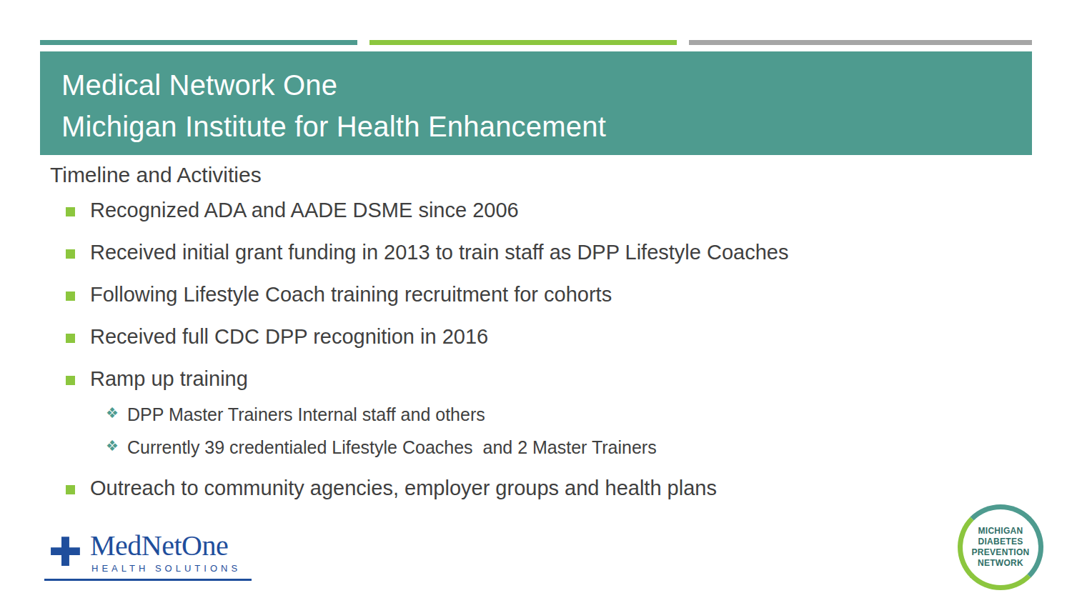Medical Network One
Michigan Institute for Health Enhancement
Timeline and Activities
Recognized ADA and AADE DSME since 2006
Received initial grant funding in 2013 to train staff as DPP Lifestyle Coaches
Following Lifestyle Coach training recruitment for cohorts
Received full CDC DPP recognition in 2016
Ramp up training
DPP Master Trainers Internal staff and others
Currently 39 credentialed Lifestyle Coaches and 2 Master Trainers
Outreach to community agencies, employer groups and health plans
✚
MedNet One
HEALTH SOLUTIONS
MICHIGAN
DIABETES
PREVENTION
NETWORK